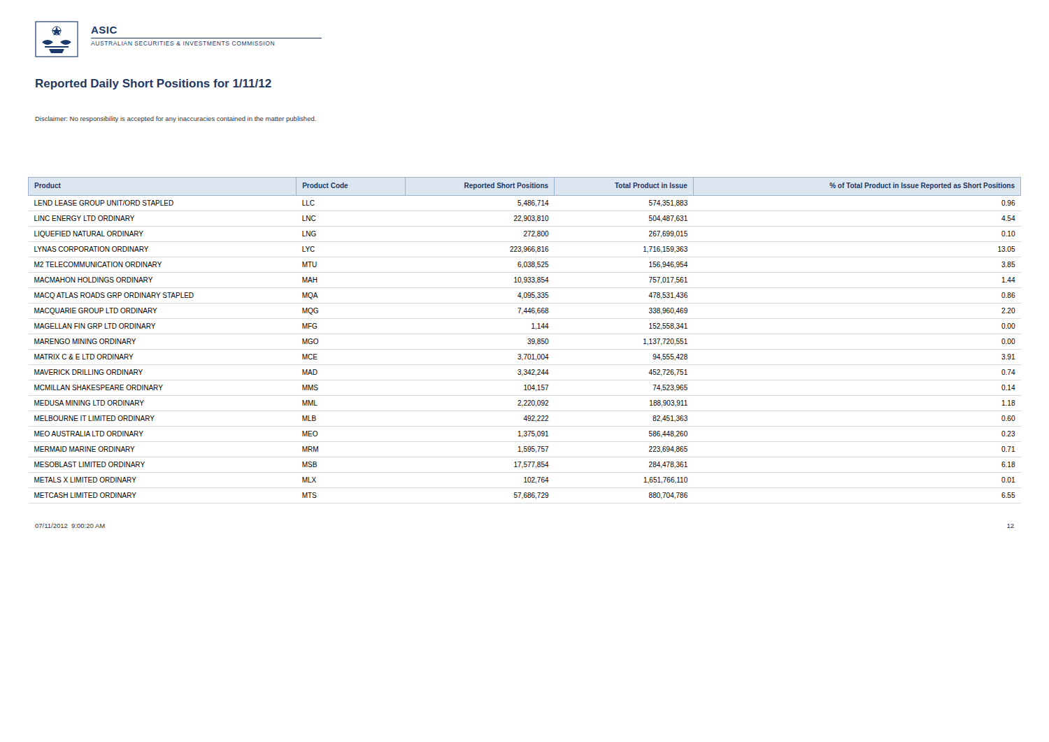ASIC
Australian Securities & Investments Commission
Reported Daily Short Positions for 1/11/12
Disclaimer: No responsibility is accepted for any inaccuracies contained in the matter published.
| Product | Product Code | Reported Short Positions | Total Product in Issue | % of Total Product in Issue Reported as Short Positions |
| --- | --- | --- | --- | --- |
| LEND LEASE GROUP UNIT/ORD STAPLED | LLC | 5,486,714 | 574,351,883 | 0.96 |
| LINC ENERGY LTD ORDINARY | LNC | 22,903,810 | 504,487,631 | 4.54 |
| LIQUEFIED NATURAL ORDINARY | LNG | 272,800 | 267,699,015 | 0.10 |
| LYNAS CORPORATION ORDINARY | LYC | 223,966,816 | 1,716,159,363 | 13.05 |
| M2 TELECOMMUNICATION ORDINARY | MTU | 6,038,525 | 156,946,954 | 3.85 |
| MACMAHON HOLDINGS ORDINARY | MAH | 10,933,854 | 757,017,561 | 1.44 |
| MACQ ATLAS ROADS GRP ORDINARY STAPLED | MQA | 4,095,335 | 478,531,436 | 0.86 |
| MACQUARIE GROUP LTD ORDINARY | MQG | 7,446,668 | 338,960,469 | 2.20 |
| MAGELLAN FIN GRP LTD ORDINARY | MFG | 1,144 | 152,558,341 | 0.00 |
| MARENGO MINING ORDINARY | MGO | 39,850 | 1,137,720,551 | 0.00 |
| MATRIX C & E LTD ORDINARY | MCE | 3,701,004 | 94,555,428 | 3.91 |
| MAVERICK DRILLING ORDINARY | MAD | 3,342,244 | 452,726,751 | 0.74 |
| MCMILLAN SHAKESPEARE ORDINARY | MMS | 104,157 | 74,523,965 | 0.14 |
| MEDUSA MINING LTD ORDINARY | MML | 2,220,092 | 188,903,911 | 1.18 |
| MELBOURNE IT LIMITED ORDINARY | MLB | 492,222 | 82,451,363 | 0.60 |
| MEO AUSTRALIA LTD ORDINARY | MEO | 1,375,091 | 586,448,260 | 0.23 |
| MERMAID MARINE ORDINARY | MRM | 1,595,757 | 223,694,865 | 0.71 |
| MESOBLAST LIMITED ORDINARY | MSB | 17,577,854 | 284,478,361 | 6.18 |
| METALS X LIMITED ORDINARY | MLX | 102,764 | 1,651,766,110 | 0.01 |
| METCASH LIMITED ORDINARY | MTS | 57,686,729 | 880,704,786 | 6.55 |
07/11/2012 9:00:20 AM 12